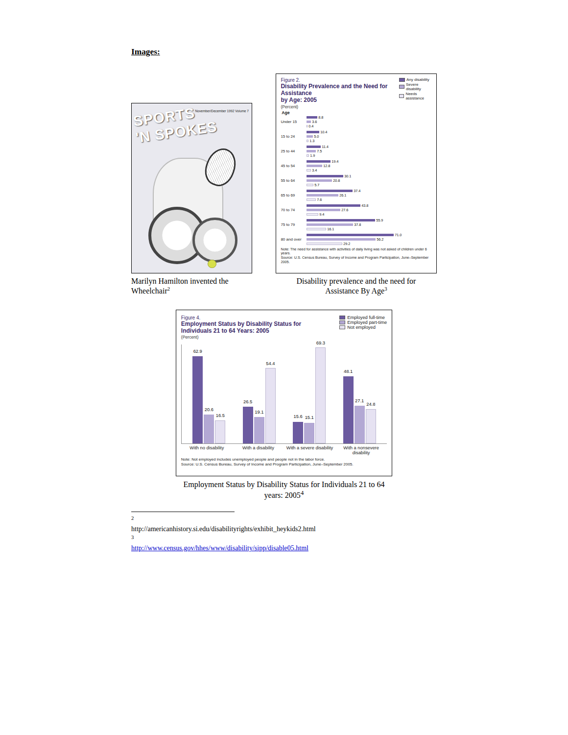Images:
SPORTS
'N SPOKES
November/December 1992 Volume 7
Marilyn Hamilton invented the Wheelchair2
Figure 2.
Disability Prevalence and the Need for Assistance
by Age: 2005
(Percent)
Any disability
Severe disability
Needs assistance
Age
| Under 15 | 8.8 3.6 0.4 |
| 15 to 24 | 10.4 5.0 1.3 |
| 25 to 44 | 11.4 7.5 1.9 |
| 45 to 54 | 19.4 12.8 3.4 |
| 55 to 64 | 30.1 20.8 5.7 |
| 65 to 69 | 37.4 26.1 7.6 |
| 70 to 74 | 43.8 27.6 9.4 |
| 75 to 79 | 55.9 37.8 16.1 |
| 80 and over | 71.0 56.2 29.2 |
Note: The need for assistance with activities of daily living was not asked of children under 6 years.
Source: U.S. Census Bureau, Survey of Income and Program Participation, June–September 2005.
Disability prevalence and the need for
Assistance By Age3
Figure 4.
Employment Status by Disability Status for
Individuals 21 to 64 Years: 2005
(Percent)
Employed full-time
Employed part-time
Not employed
62.9
20.6
16.5
26.5
19.1
54.4
15.6
15.1
69.3
48.1
27.1
24.8
With no disability
With a disability
With a severe disability
With a nonsevere disability
Note: Not employed includes unemployed people and people not in the labor force.
Source: U.S. Census Bureau, Survey of Income and Program Participation, June–September 2005.
Employment Status by Disability Status for Individuals 21 to 64 years: 20054
2 http://americanhistory.si.edu/disabilityrights/exhibit_heykids2.html
3 http://www.census.gov/hhes/www/disability/sipp/disable05.html